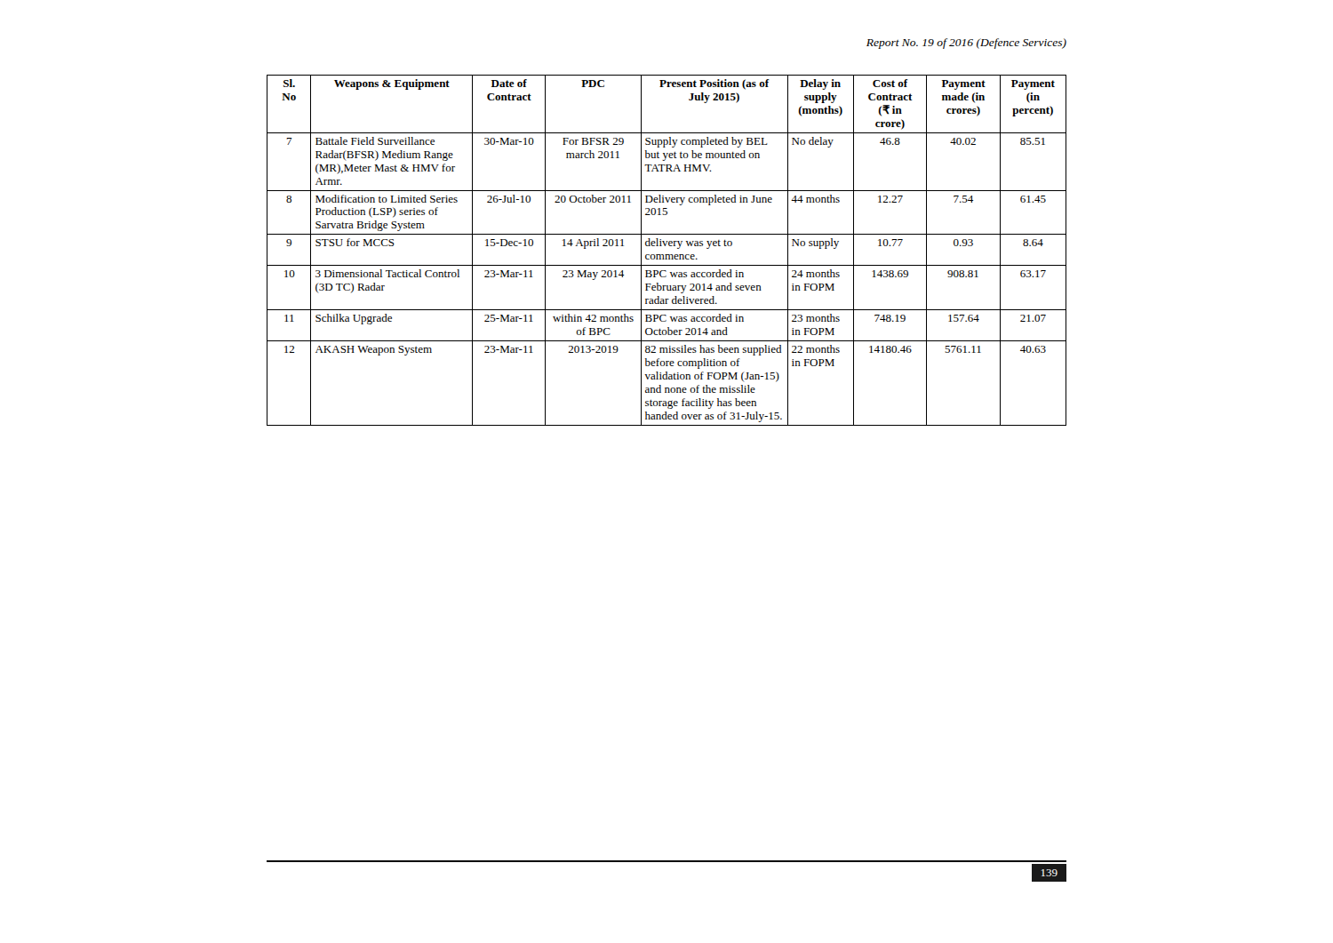Report No. 19 of 2016 (Defence Services)
| Sl. No | Weapons & Equipment | Date of Contract | PDC | Present Position (as of July 2015) | Delay in supply (months) | Cost of Contract (₹ in crore) | Payment made (in crores) | Payment (in percent) |
| --- | --- | --- | --- | --- | --- | --- | --- | --- |
| 7 | Battale Field Surveillance Radar(BFSR) Medium Range (MR),Meter Mast & HMV for Armr. | 30-Mar-10 | For BFSR 29 march 2011 | Supply completed by BEL but yet to be mounted on TATRA HMV. | No delay | 46.8 | 40.02 | 85.51 |
| 8 | Modification to Limited Series Production (LSP) series of Sarvatra Bridge System | 26-Jul-10 | 20 October 2011 | Delivery completed in June 2015 | 44 months | 12.27 | 7.54 | 61.45 |
| 9 | STSU for MCCS | 15-Dec-10 | 14 April 2011 | delivery was yet to commence. | No supply | 10.77 | 0.93 | 8.64 |
| 10 | 3 Dimensional Tactical Control (3D TC) Radar | 23-Mar-11 | 23 May 2014 | BPC was accorded in February 2014 and seven radar delivered. | 24 months in FOPM | 1438.69 | 908.81 | 63.17 |
| 11 | Schilka Upgrade | 25-Mar-11 | within 42 months of BPC | BPC was accorded in October 2014 and | 23 months in FOPM | 748.19 | 157.64 | 21.07 |
| 12 | AKASH Weapon System | 23-Mar-11 | 2013-2019 | 82 missiles has been supplied before complition of validation of FOPM (Jan-15) and none of the misslile storage facility has been handed over as of 31-July-15. | 22 months in FOPM | 14180.46 | 5761.11 | 40.63 |
139